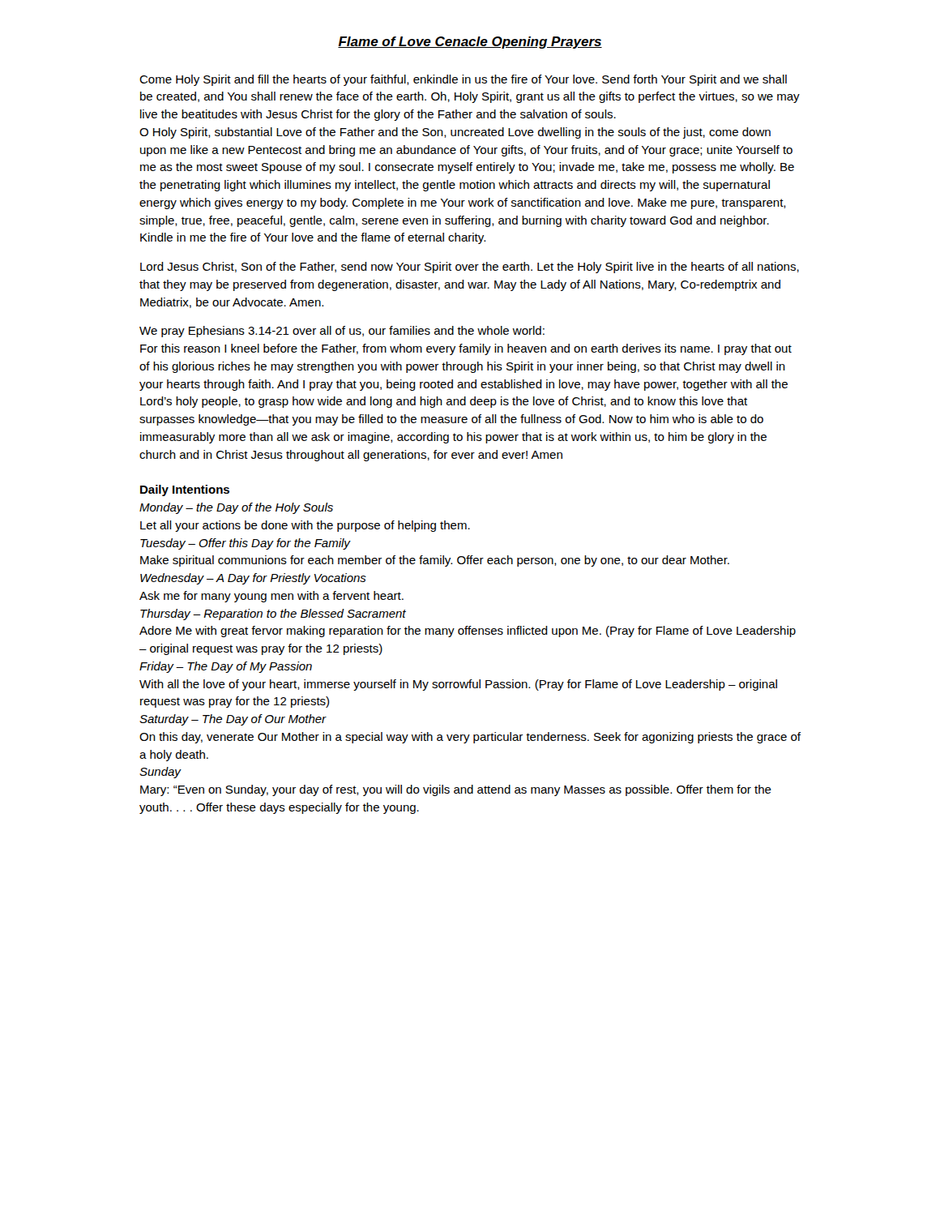Flame of Love Cenacle Opening Prayers
Come Holy Spirit and fill the hearts of your faithful, enkindle in us the fire of Your love. Send forth Your Spirit and we shall be created, and You shall renew the face of the earth. Oh, Holy Spirit, grant us all the gifts to perfect the virtues, so we may live the beatitudes with Jesus Christ for the glory of the Father and the salvation of souls.
O Holy Spirit, substantial Love of the Father and the Son, uncreated Love dwelling in the souls of the just, come down upon me like a new Pentecost and bring me an abundance of Your gifts, of Your fruits, and of Your grace; unite Yourself to me as the most sweet Spouse of my soul. I consecrate myself entirely to You; invade me, take me, possess me wholly. Be the penetrating light which illumines my intellect, the gentle motion which attracts and directs my will, the supernatural energy which gives energy to my body. Complete in me Your work of sanctification and love. Make me pure, transparent, simple, true, free, peaceful, gentle, calm, serene even in suffering, and burning with charity toward God and neighbor. Kindle in me the fire of Your love and the flame of eternal charity.
Lord Jesus Christ, Son of the Father, send now Your Spirit over the earth. Let the Holy Spirit live in the hearts of all nations, that they may be preserved from degeneration, disaster, and war. May the Lady of All Nations, Mary, Co-redemptrix and Mediatrix, be our Advocate. Amen.
We pray Ephesians 3.14-21 over all of us, our families and the whole world:
For this reason I kneel before the Father, from whom every family in heaven and on earth derives its name. I pray that out of his glorious riches he may strengthen you with power through his Spirit in your inner being, so that Christ may dwell in your hearts through faith. And I pray that you, being rooted and established in love, may have power, together with all the Lord’s holy people, to grasp how wide and long and high and deep is the love of Christ, and to know this love that surpasses knowledge—that you may be filled to the measure of all the fullness of God. Now to him who is able to do immeasurably more than all we ask or imagine, according to his power that is at work within us, to him be glory in the church and in Christ Jesus throughout all generations, for ever and ever! Amen
Daily Intentions
Monday – the Day of the Holy Souls
Let all your actions be done with the purpose of helping them.
Tuesday – Offer this Day for the Family
Make spiritual communions for each member of the family. Offer each person, one by one, to our dear Mother.
Wednesday – A Day for Priestly Vocations
Ask me for many young men with a fervent heart.
Thursday – Reparation to the Blessed Sacrament
Adore Me with great fervor making reparation for the many offenses inflicted upon Me. (Pray for Flame of Love Leadership – original request was pray for the 12 priests)
Friday – The Day of My Passion
With all the love of your heart, immerse yourself in My sorrowful Passion. (Pray for Flame of Love Leadership – original request was pray for the 12 priests)
Saturday – The Day of Our Mother
On this day, venerate Our Mother in a special way with a very particular tenderness. Seek for agonizing priests the grace of a holy death.
Sunday
Mary: “Even on Sunday, your day of rest, you will do vigils and attend as many Masses as possible. Offer them for the youth. . . . Offer these days especially for the young.